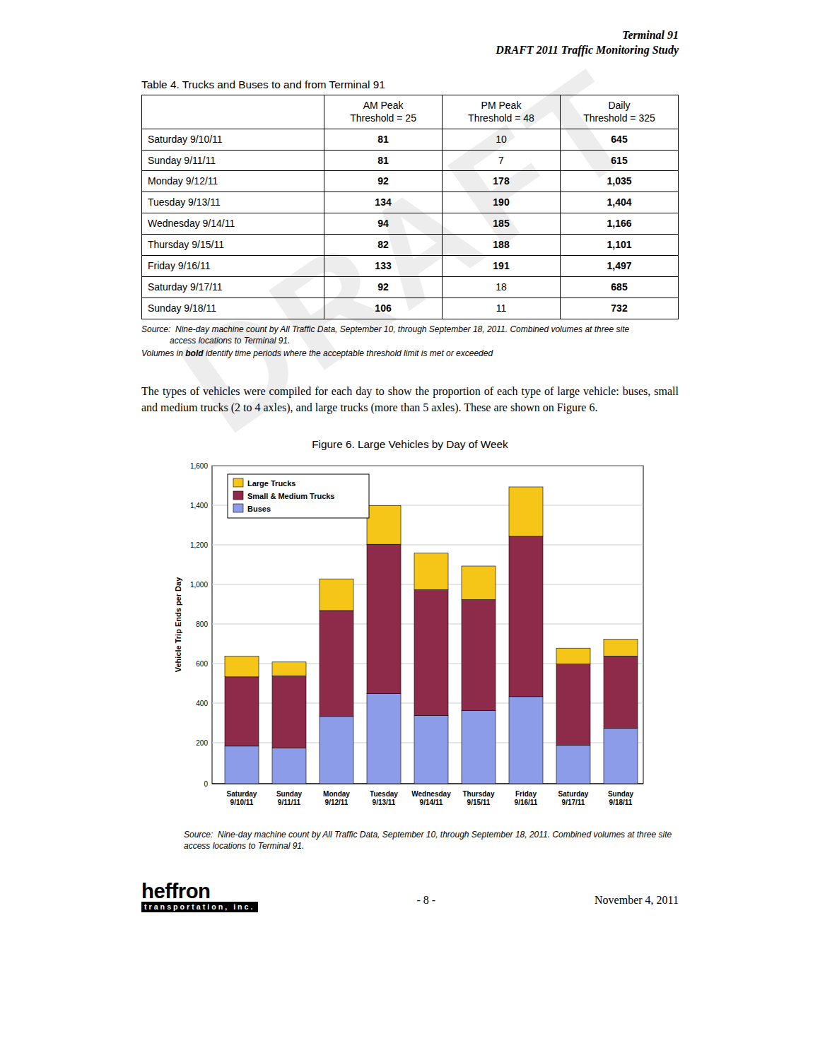DRAFT
Terminal 91 DRAFT 2011 Traffic Monitoring Study
Table 4. Trucks and Buses to and from Terminal 91
| | AM Peak Threshold = 25 | PM Peak Threshold = 48 | Daily Threshold = 325 |
| --- | --- | --- | --- |
| Saturday 9/10/11 | 81 | 10 | 645 |
| Sunday 9/11/11 | 81 | 7 | 615 |
| Monday 9/12/11 | 92 | 178 | 1,035 |
| Tuesday 9/13/11 | 134 | 190 | 1,404 |
| Wednesday 9/14/11 | 94 | 185 | 1,166 |
| Thursday 9/15/11 | 82 | 188 | 1,101 |
| Friday 9/16/11 | 133 | 191 | 1,497 |
| Saturday 9/17/11 | 92 | 18 | 685 |
| Sunday 9/18/11 | 106 | 11 | 732 |
Source: Nine-day machine count by All Traffic Data, September 10, through September 18, 2011. Combined volumes at three site access locations to Terminal 91.
Volumes in bold identify time periods where the acceptable threshold limit is met or exceeded
The types of vehicles were compiled for each day to show the proportion of each type of large vehicle: buses, small and medium trucks (2 to 4 axles), and large trucks (more than 5 axles). These are shown on Figure 6.
Figure 6. Large Vehicles by Day of Week
1,600 1,400 1,200 1,000 800 600 400 200 0 Vehicle Trip Ends per Day Large Trucks Small & Medium Trucks Buses Saturday 9/10/11 Sunday 9/11/11 Monday 9/12/11 Tuesday 9/13/11 Wednesday 9/14/11 Thursday 9/15/11 Friday 9/16/11 Saturday 9/17/11 Sunday 9/18/11
Source: Nine-day machine count by All Traffic Data, September 10, through September 18, 2011. Combined volumes at three site access locations to Terminal 91.
heffron
transportation, inc.
- 8 -
November 4, 2011